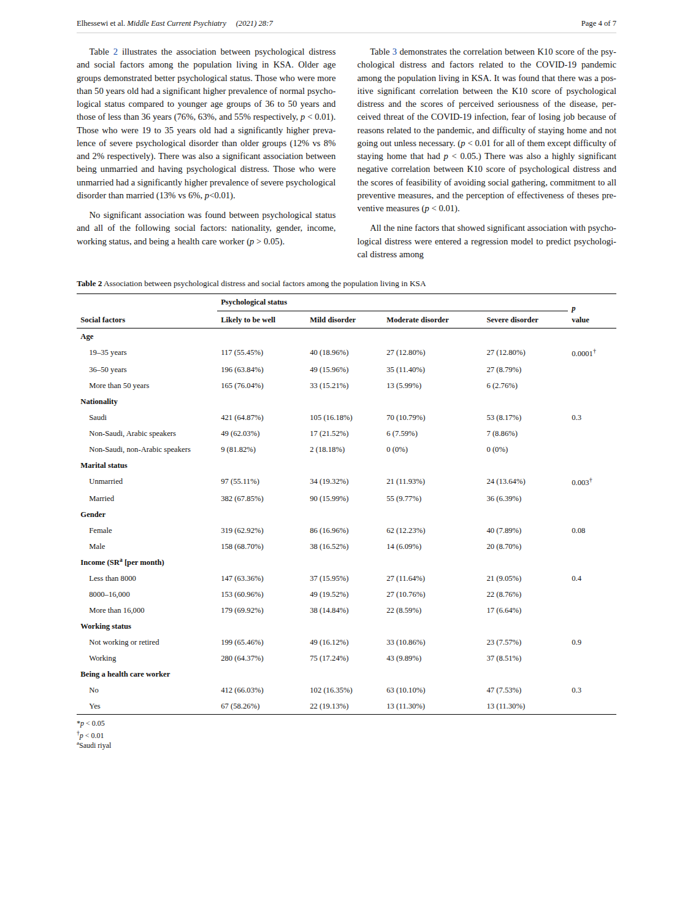Elhessewi et al. Middle East Current Psychiatry (2021) 28:7
Page 4 of 7
Table 2 illustrates the association between psychological distress and social factors among the population living in KSA. Older age groups demonstrated better psychological status. Those who were more than 50 years old had a significant higher prevalence of normal psychological status compared to younger age groups of 36 to 50 years and those of less than 36 years (76%, 63%, and 55% respectively, p < 0.01). Those who were 19 to 35 years old had a significantly higher prevalence of severe psychological disorder than older groups (12% vs 8% and 2% respectively). There was also a significant association between being unmarried and having psychological distress. Those who were unmarried had a significantly higher prevalence of severe psychological disorder than married (13% vs 6%, p<0.01).
No significant association was found between psychological status and all of the following social factors: nationality, gender, income, working status, and being a health care worker (p > 0.05).
Table 3 demonstrates the correlation between K10 score of the psychological distress and factors related to the COVID-19 pandemic among the population living in KSA. It was found that there was a positive significant correlation between the K10 score of psychological distress and the scores of perceived seriousness of the disease, perceived threat of the COVID-19 infection, fear of losing job because of reasons related to the pandemic, and difficulty of staying home and not going out unless necessary. (p < 0.01 for all of them except difficulty of staying home that had p < 0.05.) There was also a highly significant negative correlation between K10 score of psychological distress and the scores of feasibility of avoiding social gathering, commitment to all preventive measures, and the perception of effectiveness of theses preventive measures (p < 0.01).
All the nine factors that showed significant association with psychological distress were entered a regression model to predict psychological distress among
Table 2 Association between psychological distress and social factors among the population living in KSA
| Social factors | Psychological status | p value |
| --- | --- | --- |
| Likely to be well | Mild disorder | Moderate disorder | Severe disorder |
| Age |
| 19–35 years | 117 (55.45%) | 40 (18.96%) | 27 (12.80%) | 27 (12.80%) | 0.0001 † |
| 36–50 years | 196 (63.84%) | 49 (15.96%) | 35 (11.40%) | 27 (8.79%) | |
| More than 50 years | 165 (76.04%) | 33 (15.21%) | 13 (5.99%) | 6 (2.76%) | |
| Nationality |
| Saudi | 421 (64.87%) | 105 (16.18%) | 70 (10.79%) | 53 (8.17%) | 0.3 |
| Non-Saudi, Arabic speakers | 49 (62.03%) | 17 (21.52%) | 6 (7.59%) | 7 (8.86%) | |
| Non-Saudi, non-Arabic speakers | 9 (81.82%) | 2 (18.18%) | 0 (0%) | 0 (0%) | |
| Marital status |
| Unmarried | 97 (55.11%) | 34 (19.32%) | 21 (11.93%) | 24 (13.64%) | 0.003 † |
| Married | 382 (67.85%) | 90 (15.99%) | 55 (9.77%) | 36 (6.39%) | |
| Gender |
| Female | 319 (62.92%) | 86 (16.96%) | 62 (12.23%) | 40 (7.89%) | 0.08 |
| Male | 158 (68.70%) | 38 (16.52%) | 14 (6.09%) | 20 (8.70%) | |
| Income (SR a [per month) |
| Less than 8000 | 147 (63.36%) | 37 (15.95%) | 27 (11.64%) | 21 (9.05%) | 0.4 |
| 8000–16,000 | 153 (60.96%) | 49 (19.52%) | 27 (10.76%) | 22 (8.76%) | |
| More than 16,000 | 179 (69.92%) | 38 (14.84%) | 22 (8.59%) | 17 (6.64%) | |
| Working status |
| Not working or retired | 199 (65.46%) | 49 (16.12%) | 33 (10.86%) | 23 (7.57%) | 0.9 |
| Working | 280 (64.37%) | 75 (17.24%) | 43 (9.89%) | 37 (8.51%) | |
| Being a health care worker |
| No | 412 (66.03%) | 102 (16.35%) | 63 (10.10%) | 47 (7.53%) | 0.3 |
| Yes | 67 (58.26%) | 22 (19.13%) | 13 (11.30%) | 13 (11.30%) | |
*p < 0.05
†p < 0.01
aSaudi riyal